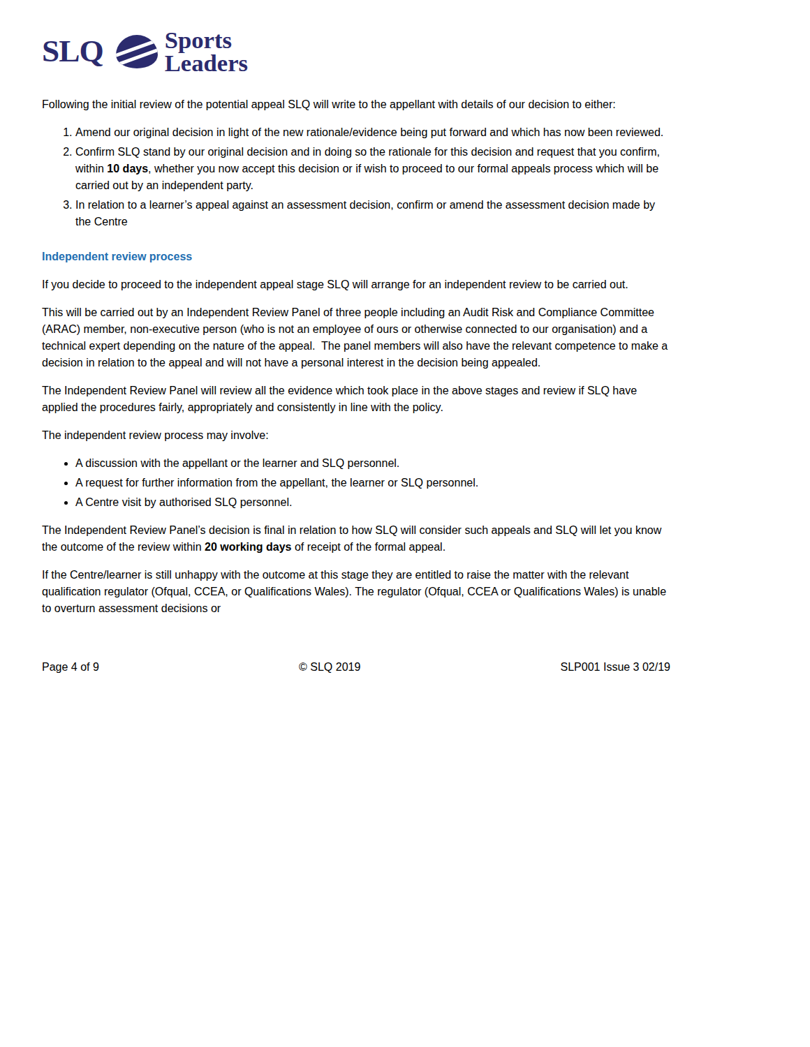SLQ
Sports
Leaders
Following the initial review of the potential appeal SLQ will write to the appellant with details of our decision to either:
Amend our original decision in light of the new rationale/evidence being put forward and which has now been reviewed.
Confirm SLQ stand by our original decision and in doing so the rationale for this decision and request that you confirm, within 10 days, whether you now accept this decision or if wish to proceed to our formal appeals process which will be carried out by an independent party.
In relation to a learner’s appeal against an assessment decision, confirm or amend the assessment decision made by the Centre
Independent review process
If you decide to proceed to the independent appeal stage SLQ will arrange for an independent review to be carried out.
This will be carried out by an Independent Review Panel of three people including an Audit Risk and Compliance Committee (ARAC) member, non-executive person (who is not an employee of ours or otherwise connected to our organisation) and a technical expert depending on the nature of the appeal. The panel members will also have the relevant competence to make a decision in relation to the appeal and will not have a personal interest in the decision being appealed.
The Independent Review Panel will review all the evidence which took place in the above stages and review if SLQ have applied the procedures fairly, appropriately and consistently in line with the policy.
The independent review process may involve:
A discussion with the appellant or the learner and SLQ personnel.
A request for further information from the appellant, the learner or SLQ personnel.
A Centre visit by authorised SLQ personnel.
The Independent Review Panel’s decision is final in relation to how SLQ will consider such appeals and SLQ will let you know the outcome of the review within 20 working days of receipt of the formal appeal.
If the Centre/learner is still unhappy with the outcome at this stage they are entitled to raise the matter with the relevant qualification regulator (Ofqual, CCEA, or Qualifications Wales). The regulator (Ofqual, CCEA or Qualifications Wales) is unable to overturn assessment decisions or
Page 4 of 9 © SLQ 2019 SLP001 Issue 3 02/19